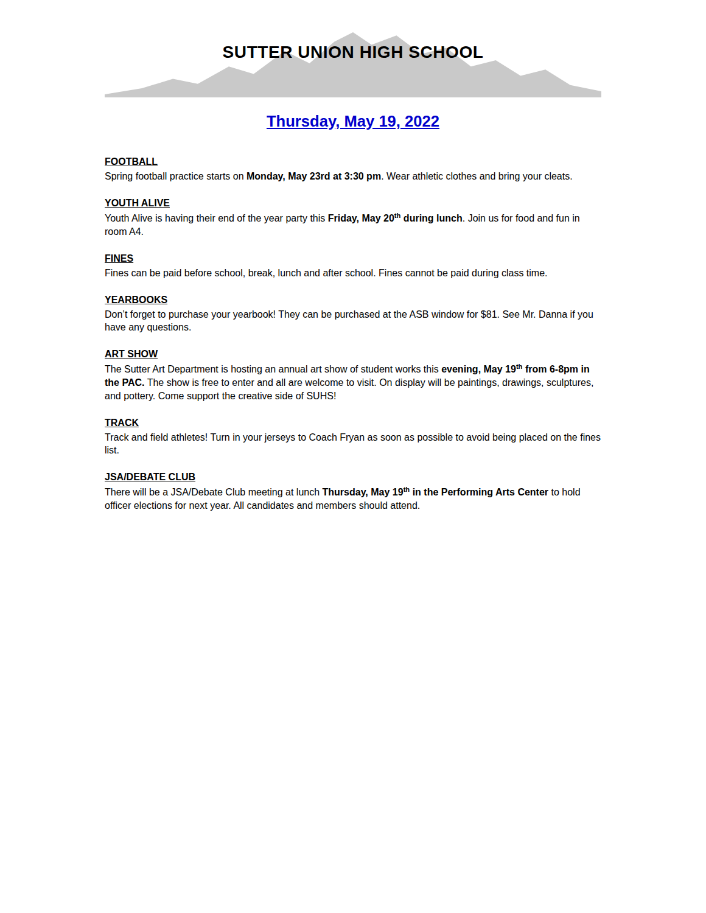SUTTER UNION HIGH SCHOOL
Thursday, May 19, 2022
Football
Spring football practice starts on Monday, May 23rd at 3:30 pm. Wear athletic clothes and bring your cleats.
Youth Alive
Youth Alive is having their end of the year party this Friday, May 20th during lunch. Join us for food and fun in room A4.
Fines
Fines can be paid before school, break, lunch and after school. Fines cannot be paid during class time.
Yearbooks
Don’t forget to purchase your yearbook! They can be purchased at the ASB window for $81. See Mr. Danna if you have any questions.
Art Show
The Sutter Art Department is hosting an annual art show of student works this evening, May 19th from 6-8pm in the PAC. The show is free to enter and all are welcome to visit. On display will be paintings, drawings, sculptures, and pottery. Come support the creative side of SUHS!
Track
Track and field athletes! Turn in your jerseys to Coach Fryan as soon as possible to avoid being placed on the fines list.
JSA/Debate Club
There will be a JSA/Debate Club meeting at lunch Thursday, May 19th in the Performing Arts Center to hold officer elections for next year. All candidates and members should attend.